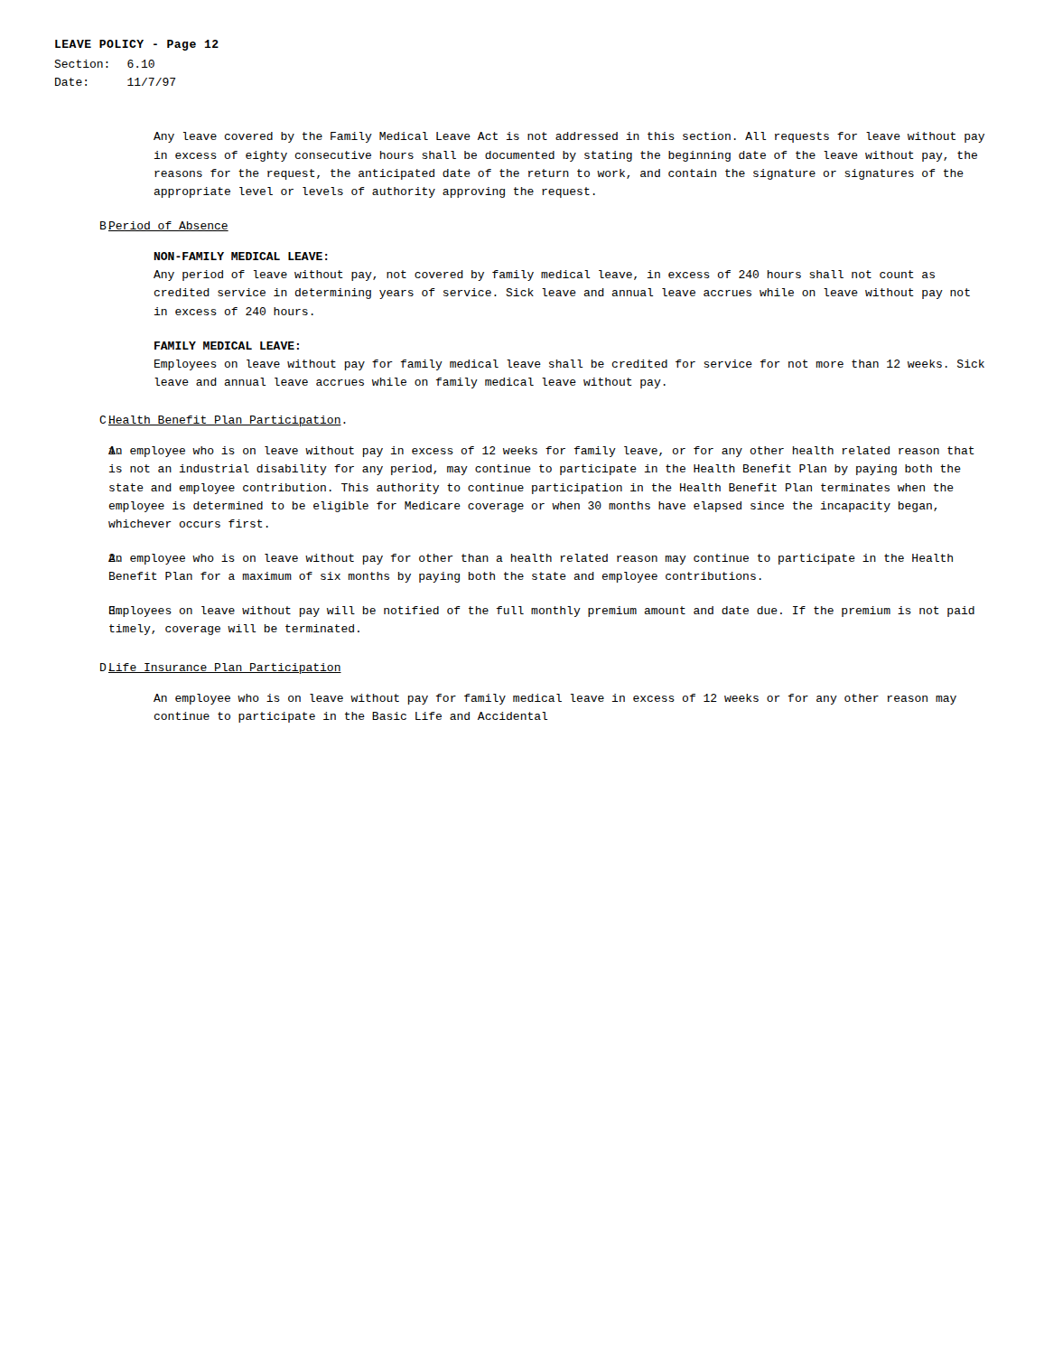LEAVE POLICY - Page 12
| Section: | 6.10 |
| Date: | 11/7/97 |
Any leave covered by the Family Medical Leave Act is not addressed in this section. All requests for leave without pay in excess of eighty consecutive hours shall be documented by stating the beginning date of the leave without pay, the reasons for the request, the anticipated date of the return to work, and contain the signature or signatures of the appropriate level or levels of authority approving the request.
B.
Period of Absence
NON-FAMILY MEDICAL LEAVE:
Any period of leave without pay, not covered by family medical leave, in excess of 240 hours shall not count as credited service in determining years of service. Sick leave and annual leave accrues while on leave without pay not in excess of 240 hours.
FAMILY MEDICAL LEAVE:
Employees on leave without pay for family medical leave shall be credited for service for not more than 12 weeks. Sick leave and annual leave accrues while on family medical leave without pay.
C.
Health Benefit Plan Participation.
1.
An employee who is on leave without pay in excess of 12 weeks for family leave, or for any other health related reason that is not an industrial disability for any period, may continue to participate in the Health Benefit Plan by paying both the state and employee contribution. This authority to continue participation in the Health Benefit Plan terminates when the employee is determined to be eligible for Medicare coverage or when 30 months have elapsed since the incapacity began, whichever occurs first.
2.
An employee who is on leave without pay for other than a health related reason may continue to participate in the Health Benefit Plan for a maximum of six months by paying both the state and employee contributions.
3.
Employees on leave without pay will be notified of the full monthly premium amount and date due. If the premium is not paid timely, coverage will be terminated.
D.
Life Insurance Plan Participation
An employee who is on leave without pay for family medical leave in excess of 12 weeks or for any other reason may continue to participate in the Basic Life and Accidental